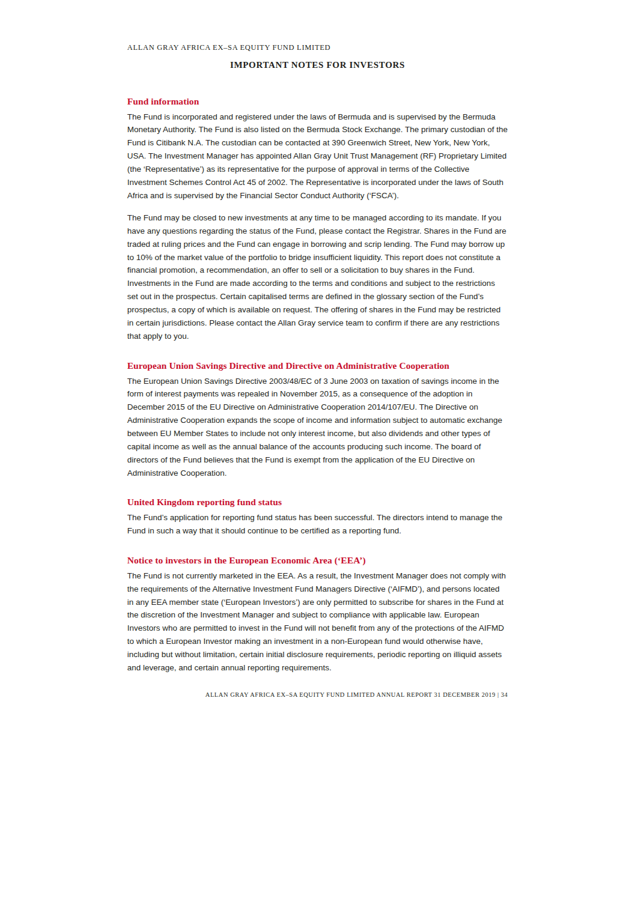ALLAN GRAY AFRICA EX–SA EQUITY FUND LIMITED
IMPORTANT NOTES FOR INVESTORS
Fund information
The Fund is incorporated and registered under the laws of Bermuda and is supervised by the Bermuda Monetary Authority. The Fund is also listed on the Bermuda Stock Exchange. The primary custodian of the Fund is Citibank N.A. The custodian can be contacted at 390 Greenwich Street, New York, New York, USA. The Investment Manager has appointed Allan Gray Unit Trust Management (RF) Proprietary Limited (the ‘Representative’) as its representative for the purpose of approval in terms of the Collective Investment Schemes Control Act 45 of 2002. The Representative is incorporated under the laws of South Africa and is supervised by the Financial Sector Conduct Authority (‘FSCA’).
The Fund may be closed to new investments at any time to be managed according to its mandate. If you have any questions regarding the status of the Fund, please contact the Registrar. Shares in the Fund are traded at ruling prices and the Fund can engage in borrowing and scrip lending. The Fund may borrow up to 10% of the market value of the portfolio to bridge insufficient liquidity. This report does not constitute a financial promotion, a recommendation, an offer to sell or a solicitation to buy shares in the Fund. Investments in the Fund are made according to the terms and conditions and subject to the restrictions set out in the prospectus. Certain capitalised terms are defined in the glossary section of the Fund’s prospectus, a copy of which is available on request. The offering of shares in the Fund may be restricted in certain jurisdictions. Please contact the Allan Gray service team to confirm if there are any restrictions that apply to you.
European Union Savings Directive and Directive on Administrative Cooperation
The European Union Savings Directive 2003/48/EC of 3 June 2003 on taxation of savings income in the form of interest payments was repealed in November 2015, as a consequence of the adoption in December 2015 of the EU Directive on Administrative Cooperation 2014/107/EU. The Directive on Administrative Cooperation expands the scope of income and information subject to automatic exchange between EU Member States to include not only interest income, but also dividends and other types of capital income as well as the annual balance of the accounts producing such income. The board of directors of the Fund believes that the Fund is exempt from the application of the EU Directive on Administrative Cooperation.
United Kingdom reporting fund status
The Fund’s application for reporting fund status has been successful. The directors intend to manage the Fund in such a way that it should continue to be certified as a reporting fund.
Notice to investors in the European Economic Area (‘EEA’)
The Fund is not currently marketed in the EEA. As a result, the Investment Manager does not comply with the requirements of the Alternative Investment Fund Managers Directive (‘AIFMD’), and persons located in any EEA member state (‘European Investors’) are only permitted to subscribe for shares in the Fund at the discretion of the Investment Manager and subject to compliance with applicable law. European Investors who are permitted to invest in the Fund will not benefit from any of the protections of the AIFMD to which a European Investor making an investment in a non-European fund would otherwise have, including but without limitation, certain initial disclosure requirements, periodic reporting on illiquid assets and leverage, and certain annual reporting requirements.
ALLAN GRAY AFRICA EX–SA EQUITY FUND LIMITED ANNUAL REPORT 31 DECEMBER 2019 | 34